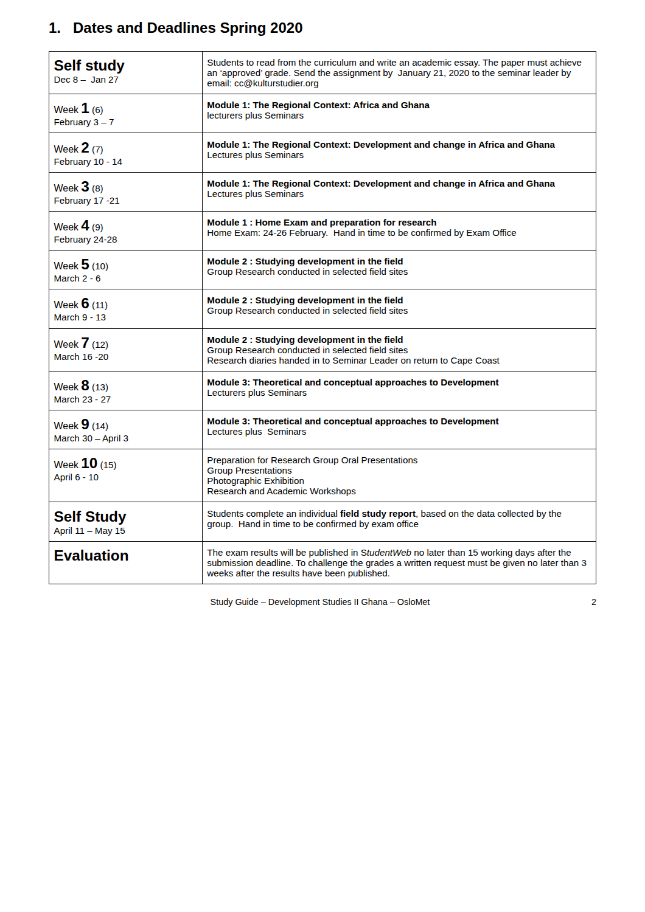1. Dates and Deadlines Spring 2020
| Self study Dec 8 – Jan 27 | Students to read from the curriculum and write an academic essay. The paper must achieve an ‘approved’ grade. Send the assignment by January 21, 2020 to the seminar leader by email: cc@kulturstudier.org |
| Week 1 (6) February 3 – 7 | Module 1: The Regional Context: Africa and Ghana lecturers plus Seminars |
| Week 2 (7) February 10 - 14 | Module 1: The Regional Context: Development and change in Africa and Ghana Lectures plus Seminars |
| Week 3 (8) February 17 -21 | Module 1: The Regional Context: Development and change in Africa and Ghana Lectures plus Seminars |
| Week 4 (9) February 24-28 | Module 1 : Home Exam and preparation for research Home Exam: 24-26 February. Hand in time to be confirmed by Exam Office |
| Week 5 (10) March 2 - 6 | Module 2 : Studying development in the field Group Research conducted in selected field sites |
| Week 6 (11) March 9 - 13 | Module 2 : Studying development in the field Group Research conducted in selected field sites |
| Week 7 (12) March 16 -20 | Module 2 : Studying development in the field Group Research conducted in selected field sites Research diaries handed in to Seminar Leader on return to Cape Coast |
| Week 8 (13) March 23 - 27 | Module 3: Theoretical and conceptual approaches to Development Lecturers plus Seminars |
| Week 9 (14) March 30 – April 3 | Module 3: Theoretical and conceptual approaches to Development Lectures plus Seminars |
| Week 10 (15) April 6 - 10 | Preparation for Research Group Oral Presentations Group Presentations Photographic Exhibition Research and Academic Workshops |
| Self Study April 11 – May 15 | Students complete an individual field study report , based on the data collected by the group. Hand in time to be confirmed by exam office |
| Evaluation | The exam results will be published in S tudentWeb no later than 15 working days after the submission deadline. To challenge the grades a written request must be given no later than 3 weeks after the results have been published. |
Study Guide – Development Studies II Ghana – OsloMet 2